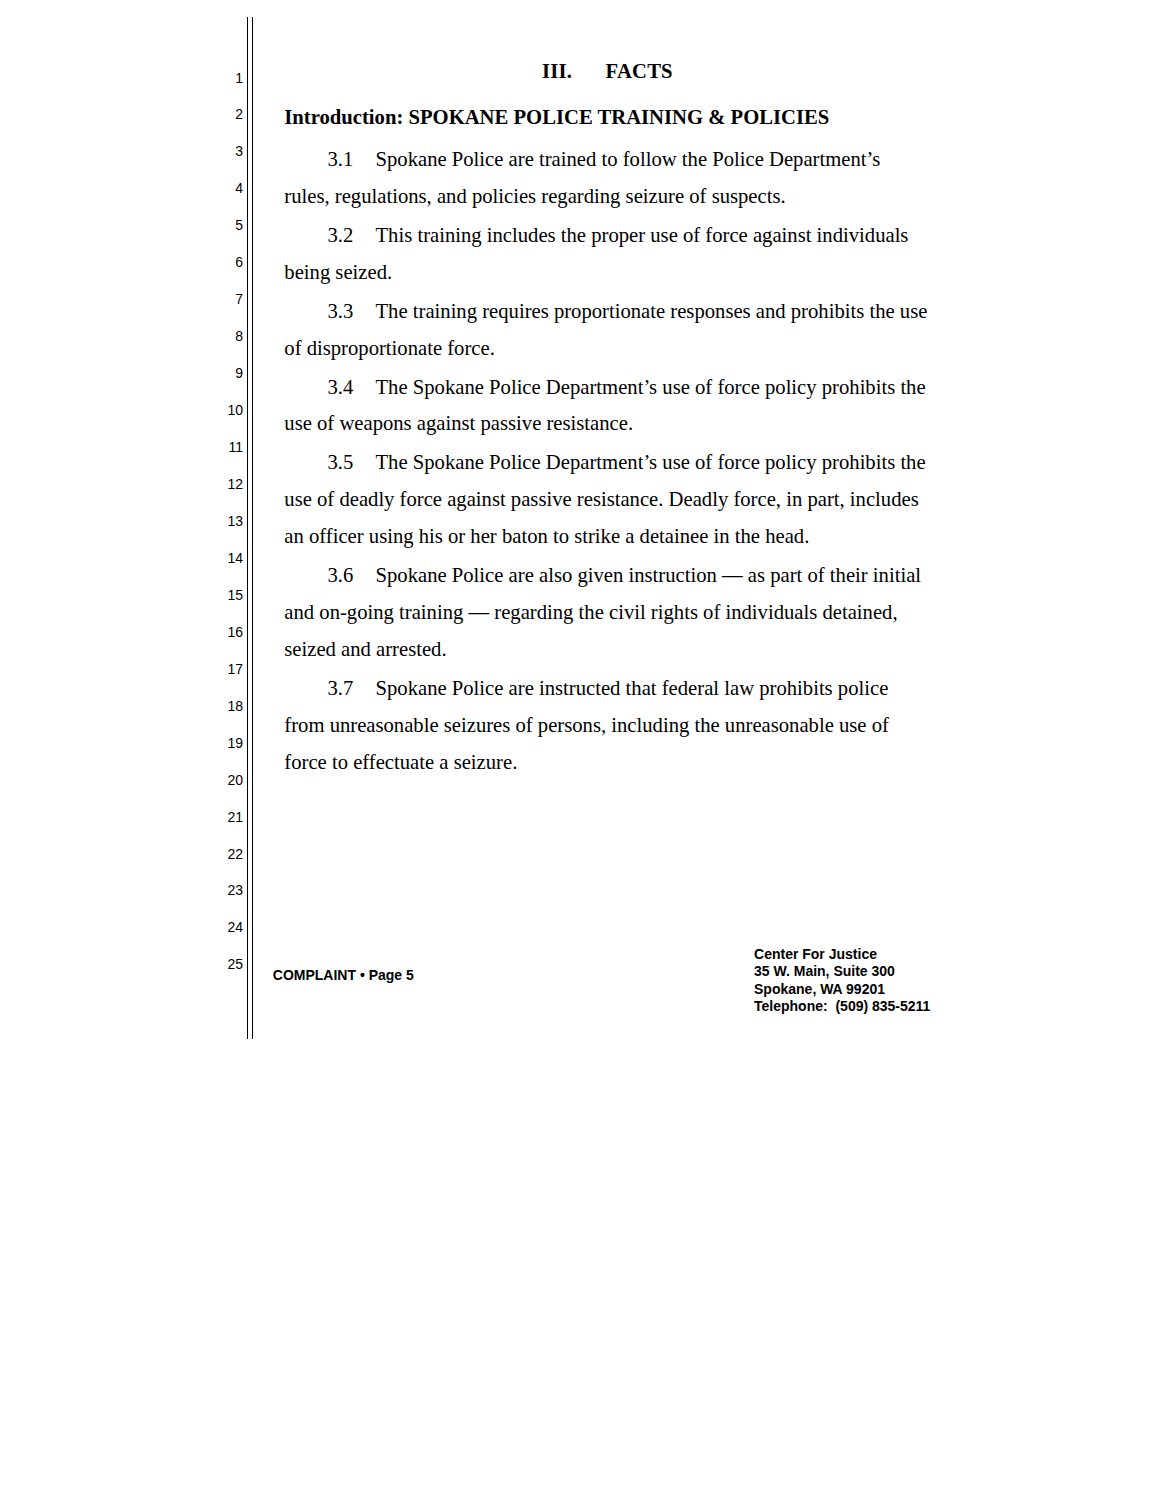1
2
3
4
5
6
7
8
9
10
11
12
13
14
15
16
17
18
19
20
21
22
23
24
25
III. FACTS
Introduction: SPOKANE POLICE TRAINING & POLICIES
3.1 Spokane Police are trained to follow the Police Department’s rules, regulations, and policies regarding seizure of suspects.
3.2 This training includes the proper use of force against individuals being seized.
3.3 The training requires proportionate responses and prohibits the use of disproportionate force.
3.4 The Spokane Police Department’s use of force policy prohibits the use of weapons against passive resistance.
3.5 The Spokane Police Department’s use of force policy prohibits the use of deadly force against passive resistance. Deadly force, in part, includes an officer using his or her baton to strike a detainee in the head.
3.6 Spokane Police are also given instruction — as part of their initial and on-going training — regarding the civil rights of individuals detained, seized and arrested.
3.7 Spokane Police are instructed that federal law prohibits police from unreasonable seizures of persons, including the unreasonable use of force to effectuate a seizure.
COMPLAINT • Page 5
Center For Justice
35 W. Main, Suite 300
Spokane, WA 99201
Telephone: (509) 835-5211